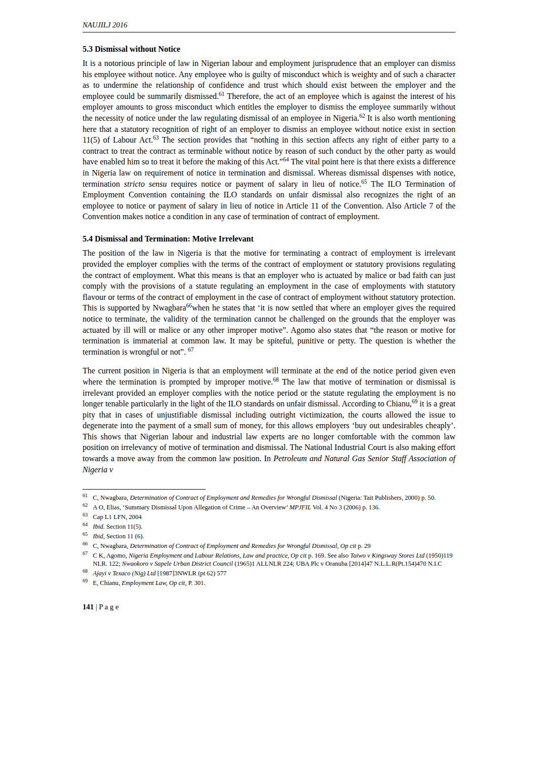NAUJILJ 2016
5.3 Dismissal without Notice
It is a notorious principle of law in Nigerian labour and employment jurisprudence that an employer can dismiss his employee without notice. Any employee who is guilty of misconduct which is weighty and of such a character as to undermine the relationship of confidence and trust which should exist between the employer and the employee could be summarily dismissed.61 Therefore, the act of an employee which is against the interest of his employer amounts to gross misconduct which entitles the employer to dismiss the employee summarily without the necessity of notice under the law regulating dismissal of an employee in Nigeria.62 It is also worth mentioning here that a statutory recognition of right of an employer to dismiss an employee without notice exist in section 11(5) of Labour Act.63 The section provides that “nothing in this section affects any right of either party to a contract to treat the contract as terminable without notice by reason of such conduct by the other party as would have enabled him so to treat it before the making of this Act.”64 The vital point here is that there exists a difference in Nigeria law on requirement of notice in termination and dismissal. Whereas dismissal dispenses with notice, termination stricto sensu requires notice or payment of salary in lieu of notice.65 The ILO Termination of Employment Convention containing the ILO standards on unfair dismissal also recognizes the right of an employee to notice or payment of salary in lieu of notice in Article 11 of the Convention. Also Article 7 of the Convention makes notice a condition in any case of termination of contract of employment.
5.4 Dismissal and Termination: Motive Irrelevant
The position of the law in Nigeria is that the motive for terminating a contract of employment is irrelevant provided the employer complies with the terms of the contract of employment or statutory provisions regulating the contract of employment. What this means is that an employer who is actuated by malice or bad faith can just comply with the provisions of a statute regulating an employment in the case of employments with statutory flavour or terms of the contract of employment in the case of contract of employment without statutory protection. This is supported by Nwagbara66when he states that ‘it is now settled that where an employer gives the required notice to terminate, the validity of the termination cannot be challenged on the grounds that the employer was actuated by ill will or malice or any other improper motive”. Agomo also states that “the reason or motive for termination is immaterial at common law. It may be spiteful, punitive or petty. The question is whether the termination is wrongful or not”. 67
The current position in Nigeria is that an employment will terminate at the end of the notice period given even where the termination is prompted by improper motive.68 The law that motive of termination or dismissal is irrelevant provided an employer complies with the notice period or the statute regulating the employment is no longer tenable particularly in the light of the ILO standards on unfair dismissal. According to Chianu,69 it is a great pity that in cases of unjustifiable dismissal including outright victimization, the courts allowed the issue to degenerate into the payment of a small sum of money, for this allows employers ‘buy out undesirables cheaply’. This shows that Nigerian labour and industrial law experts are no longer comfortable with the common law position on irrelevancy of motive of termination and dismissal. The National Industrial Court is also making effort towards a move away from the common law position. In Petroleum and Natural Gas Senior Staff Association of Nigeria v
C, Nwagbara, Determination of Contract of Employment and Remedies for Wrongful Dismissal (Nigeria: Tait Publishers, 2000) p. 50.
A O, Elias, ‘Summary Dismissal Upon Allegation of Crime – An Overview’ MPJFIL Vol. 4 No 3 (2006) p. 136.
Cap L1 LFN, 2004
Ibid. Section 11(5).
Ibid, Section 11 (6).
C, Nwagbara, Determination of Contract of Employment and Remedies for Wrongful Dismissal, Op cit p. 29
C K, Agomo, Nigeria Employment and Labour Relations, Law and practice, Op cit p. 169. See also Taiwo v Kingsway Stores Ltd (1950)119 NLR. 122; Nwaokoro v Sapele Urban District Council (1965)1 ALLNLR 224; UBA Plc v Oranuba [2014]47 N.L.L.R(Pt.154)470 N.I.C
Ajayi v Texaco (Nig) Ltd [1987]3NWLR (pt 62) 577
E, Chianu, Employment Law, Op cit, P. 301.
141 | P a g e